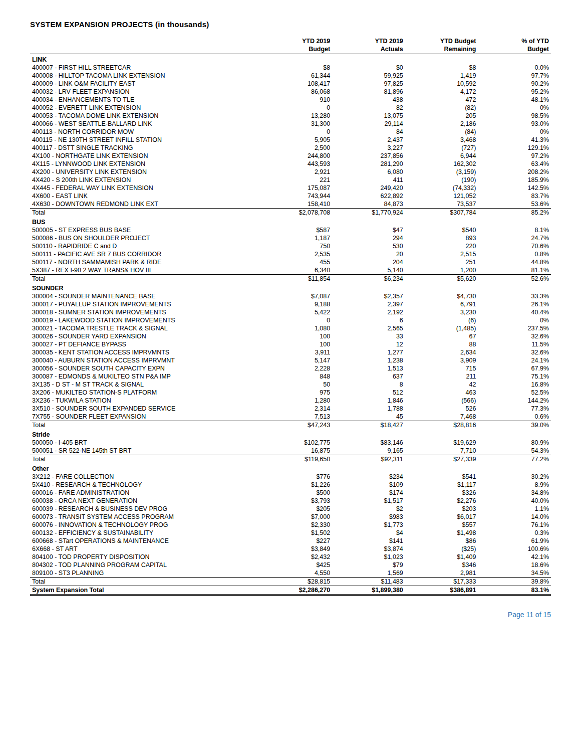SYSTEM EXPANSION PROJECTS (in thousands)
| | YTD 2019 | YTD 2019 | YTD Budget | % of YTD |
| --- | --- | --- | --- | --- |
| | Budget | Actuals | Remaining | Budget |
| LINK |
| 400007 - FIRST HILL STREETCAR | $8 | $0 | $8 | 0.0% |
| 400008 - HILLTOP TACOMA LINK EXTENSION | 61,344 | 59,925 | 1,419 | 97.7% |
| 400009 - LINK O&M FACILITY EAST | 108,417 | 97,825 | 10,592 | 90.2% |
| 400032 - LRV FLEET EXPANSION | 86,068 | 81,896 | 4,172 | 95.2% |
| 400034 - ENHANCEMENTS TO TLE | 910 | 438 | 472 | 48.1% |
| 400052 - EVERETT LINK EXTENSION | 0 | 82 | (82) | 0% |
| 400053 - TACOMA DOME LINK EXTENSION | 13,280 | 13,075 | 205 | 98.5% |
| 400066 - WEST SEATTLE-BALLARD LINK | 31,300 | 29,114 | 2,186 | 93.0% |
| 400113 - NORTH CORRIDOR MOW | 0 | 84 | (84) | 0% |
| 400115 - NE 130TH STREET INFILL STATION | 5,905 | 2,437 | 3,468 | 41.3% |
| 400117 - DSTT SINGLE TRACKING | 2,500 | 3,227 | (727) | 129.1% |
| 4X100 - NORTHGATE LINK EXTENSION | 244,800 | 237,856 | 6,944 | 97.2% |
| 4X115 - LYNNWOOD LINK EXTENSION | 443,593 | 281,290 | 162,302 | 63.4% |
| 4X200 - UNIVERSITY LINK EXTENSION | 2,921 | 6,080 | (3,159) | 208.2% |
| 4X420 - S 200th LINK EXTENSION | 221 | 411 | (190) | 185.9% |
| 4X445 - FEDERAL WAY LINK EXTENSION | 175,087 | 249,420 | (74,332) | 142.5% |
| 4X600 - EAST LINK | 743,944 | 622,892 | 121,052 | 83.7% |
| 4X630 - DOWNTOWN REDMOND LINK EXT | 158,410 | 84,873 | 73,537 | 53.6% |
| Total | $2,078,708 | $1,770,924 | $307,784 | 85.2% |
| BUS |
| 500005 - ST EXPRESS BUS BASE | $587 | $47 | $540 | 8.1% |
| 500086 - BUS ON SHOULDER PROJECT | 1,187 | 294 | 893 | 24.7% |
| 500110 - RAPIDRIDE C and D | 750 | 530 | 220 | 70.6% |
| 500111 - PACIFIC AVE SR 7 BUS CORRIDOR | 2,535 | 20 | 2,515 | 0.8% |
| 500117 - NORTH SAMMAMISH PARK & RIDE | 455 | 204 | 251 | 44.8% |
| 5X387 - REX I-90 2 WAY TRANS& HOV III | 6,340 | 5,140 | 1,200 | 81.1% |
| Total | $11,854 | $6,234 | $5,620 | 52.6% |
| SOUNDER |
| 300004 - SOUNDER MAINTENANCE BASE | $7,087 | $2,357 | $4,730 | 33.3% |
| 300017 - PUYALLUP STATION IMPROVEMENTS | 9,188 | 2,397 | 6,791 | 26.1% |
| 300018 - SUMNER STATION IMPROVEMENTS | 5,422 | 2,192 | 3,230 | 40.4% |
| 300019 - LAKEWOOD STATION IMPROVEMENTS | 0 | 6 | (6) | 0% |
| 300021 - TACOMA TRESTLE TRACK & SIGNAL | 1,080 | 2,565 | (1,485) | 237.5% |
| 300026 - SOUNDER YARD EXPANSION | 100 | 33 | 67 | 32.6% |
| 300027 - PT DEFIANCE BYPASS | 100 | 12 | 88 | 11.5% |
| 300035 - KENT STATION ACCESS IMPRVMNTS | 3,911 | 1,277 | 2,634 | 32.6% |
| 300040 - AUBURN STATION ACCESS IMPRVMNT | 5,147 | 1,238 | 3,909 | 24.1% |
| 300056 - SOUNDER SOUTH CAPACITY EXPN | 2,228 | 1,513 | 715 | 67.9% |
| 300087 - EDMONDS & MUKILTEO STN P&A IMP | 848 | 637 | 211 | 75.1% |
| 3X135 - D ST - M ST TRACK & SIGNAL | 50 | 8 | 42 | 16.8% |
| 3X206 - MUKILTEO STATION-S PLATFORM | 975 | 512 | 463 | 52.5% |
| 3X236 - TUKWILA STATION | 1,280 | 1,846 | (566) | 144.2% |
| 3X510 - SOUNDER SOUTH EXPANDED SERVICE | 2,314 | 1,788 | 526 | 77.3% |
| 7X755 - SOUNDER FLEET EXPANSION | 7,513 | 45 | 7,468 | 0.6% |
| Total | $47,243 | $18,427 | $28,816 | 39.0% |
| Stride |
| 500050 - I-405 BRT | $102,775 | $83,146 | $19,629 | 80.9% |
| 500051 - SR 522-NE 145th ST BRT | 16,875 | 9,165 | 7,710 | 54.3% |
| Total | $119,650 | $92,311 | $27,339 | 77.2% |
| Other |
| 3X212 - FARE COLLECTION | $776 | $234 | $541 | 30.2% |
| 5X410 - RESEARCH & TECHNOLOGY | $1,226 | $109 | $1,117 | 8.9% |
| 600016 - FARE ADMINISTRATION | $500 | $174 | $326 | 34.8% |
| 600038 - ORCA NEXT GENERATION | $3,793 | $1,517 | $2,276 | 40.0% |
| 600039 - RESEARCH & BUSINESS DEV PROG | $205 | $2 | $203 | 1.1% |
| 600073 - TRANSIT SYSTEM ACCESS PROGRAM | $7,000 | $983 | $6,017 | 14.0% |
| 600076 - INNOVATION & TECHNOLOGY PROG | $2,330 | $1,773 | $557 | 76.1% |
| 600132 - EFFICIENCY & SUSTAINABILITY | $1,502 | $4 | $1,498 | 0.3% |
| 600668 - STart OPERATIONS & MAINTENANCE | $227 | $141 | $86 | 61.9% |
| 6X668 - ST ART | $3,849 | $3,874 | ($25) | 100.6% |
| 804100 - TOD PROPERTY DISPOSITION | $2,432 | $1,023 | $1,409 | 42.1% |
| 804302 - TOD PLANNING PROGRAM CAPITAL | $425 | $79 | $346 | 18.6% |
| 809100 - ST3 PLANNING | 4,550 | 1,569 | 2,981 | 34.5% |
| Total | $28,815 | $11,483 | $17,333 | 39.8% |
| System Expansion Total | $2,286,270 | $1,899,380 | $386,891 | 83.1% |
Page 11 of 15